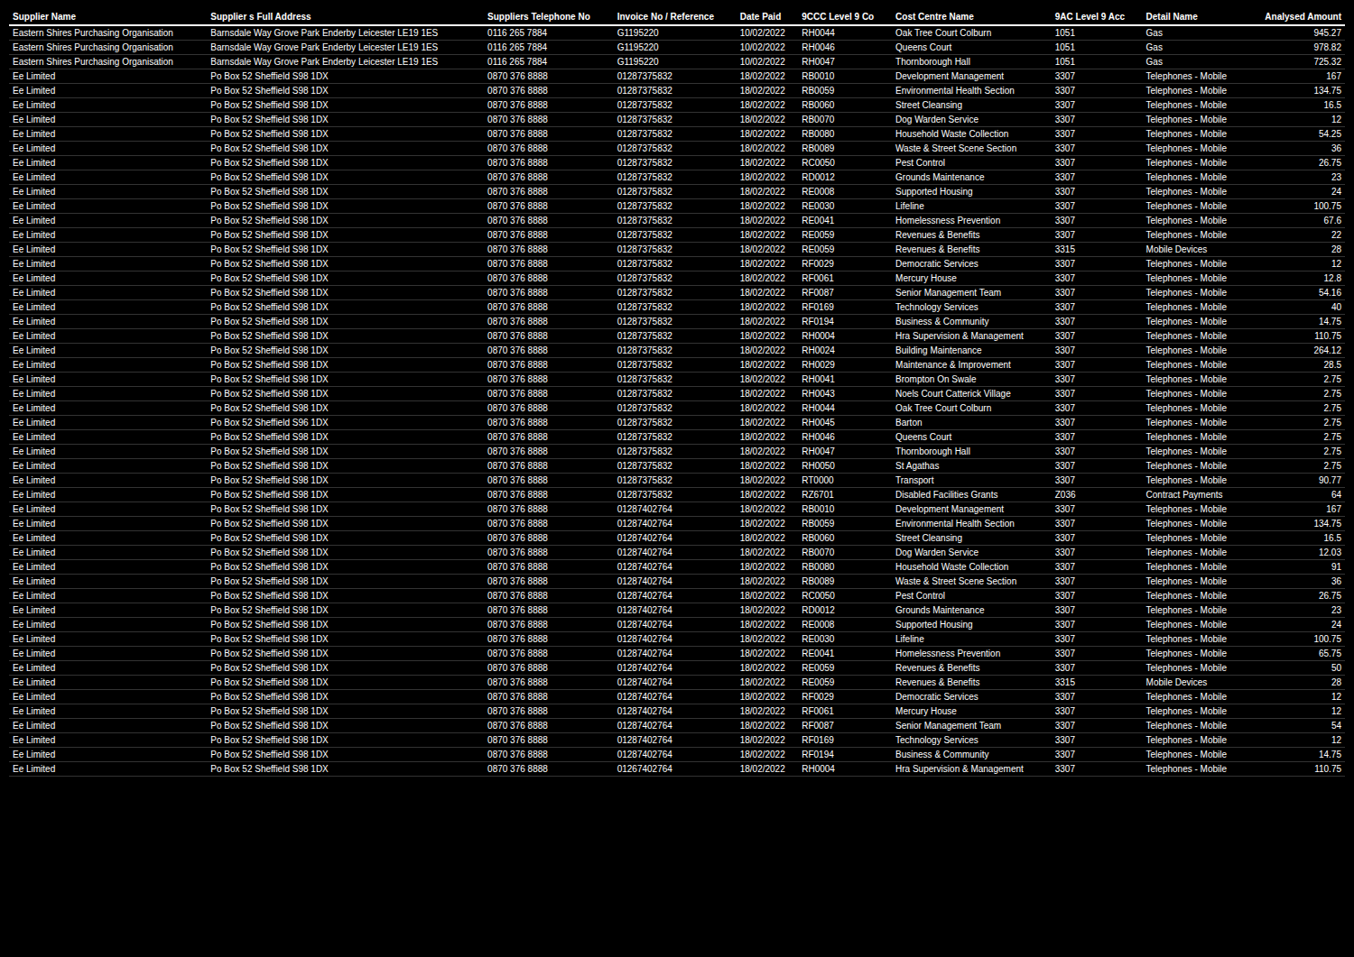| Supplier Name | Supplier s Full Address | Suppliers Telephone No | Invoice No / Reference | Date Paid | 9CCC Level 9 Co | Cost Centre Name | 9AC Level 9 Acc | Detail Name | Analysed Amount |
| --- | --- | --- | --- | --- | --- | --- | --- | --- | --- |
| Eastern Shires Purchasing Organisation | Barnsdale Way Grove Park Enderby Leicester LE19 1ES | 0116 265 7884 | G1195220 | 10/02/2022 | RH0044 | Oak Tree Court Colburn | 1051 | Gas | 945.27 |
| Eastern Shires Purchasing Organisation | Barnsdale Way Grove Park Enderby Leicester LE19 1ES | 0116 265 7884 | G1195220 | 10/02/2022 | RH0046 | Queens Court | 1051 | Gas | 978.82 |
| Eastern Shires Purchasing Organisation | Barnsdale Way Grove Park Enderby Leicester LE19 1ES | 0116 265 7884 | G1195220 | 10/02/2022 | RH0047 | Thornborough Hall | 1051 | Gas | 725.32 |
| Ee Limited | Po Box 52 Sheffield S98 1DX | 0870 376 8888 | 01287375832 | 18/02/2022 | RB0010 | Development Management | 3307 | Telephones - Mobile | 167 |
| Ee Limited | Po Box 52 Sheffield S98 1DX | 0870 376 8888 | 01287375832 | 18/02/2022 | RB0059 | Environmental Health Section | 3307 | Telephones - Mobile | 134.75 |
| Ee Limited | Po Box 52 Sheffield S98 1DX | 0870 376 8888 | 01287375832 | 18/02/2022 | RB0060 | Street Cleansing | 3307 | Telephones - Mobile | 16.5 |
| Ee Limited | Po Box 52 Sheffield S98 1DX | 0870 376 8888 | 01287375832 | 18/02/2022 | RB0070 | Dog Warden Service | 3307 | Telephones - Mobile | 12 |
| Ee Limited | Po Box 52 Sheffield S98 1DX | 0870 376 8888 | 01287375832 | 18/02/2022 | RB0080 | Household Waste Collection | 3307 | Telephones - Mobile | 54.25 |
| Ee Limited | Po Box 52 Sheffield S98 1DX | 0870 376 8888 | 01287375832 | 18/02/2022 | RB0089 | Waste & Street Scene Section | 3307 | Telephones - Mobile | 36 |
| Ee Limited | Po Box 52 Sheffield S98 1DX | 0870 376 8888 | 01287375832 | 18/02/2022 | RC0050 | Pest Control | 3307 | Telephones - Mobile | 26.75 |
| Ee Limited | Po Box 52 Sheffield S98 1DX | 0870 376 8888 | 01287375832 | 18/02/2022 | RD0012 | Grounds Maintenance | 3307 | Telephones - Mobile | 23 |
| Ee Limited | Po Box 52 Sheffield S98 1DX | 0870 376 8888 | 01287375832 | 18/02/2022 | RE0008 | Supported Housing | 3307 | Telephones - Mobile | 24 |
| Ee Limited | Po Box 52 Sheffield S98 1DX | 0870 376 8888 | 01287375832 | 18/02/2022 | RE0030 | Lifeline | 3307 | Telephones - Mobile | 100.75 |
| Ee Limited | Po Box 52 Sheffield S98 1DX | 0870 376 8888 | 01287375832 | 18/02/2022 | RE0041 | Homelessness Prevention | 3307 | Telephones - Mobile | 67.6 |
| Ee Limited | Po Box 52 Sheffield S98 1DX | 0870 376 8888 | 01287375832 | 18/02/2022 | RE0059 | Revenues & Benefits | 3307 | Telephones - Mobile | 22 |
| Ee Limited | Po Box 52 Sheffield S98 1DX | 0870 376 8888 | 01287375832 | 18/02/2022 | RE0059 | Revenues & Benefits | 3315 | Mobile Devices | 28 |
| Ee Limited | Po Box 52 Sheffield S98 1DX | 0870 376 8888 | 01287375832 | 18/02/2022 | RF0029 | Democratic Services | 3307 | Telephones - Mobile | 12 |
| Ee Limited | Po Box 52 Sheffield S98 1DX | 0870 376 8888 | 01287375832 | 18/02/2022 | RF0061 | Mercury House | 3307 | Telephones - Mobile | 12.8 |
| Ee Limited | Po Box 52 Sheffield S98 1DX | 0870 376 8888 | 01287375832 | 18/02/2022 | RF0087 | Senior Management Team | 3307 | Telephones - Mobile | 54.16 |
| Ee Limited | Po Box 52 Sheffield S98 1DX | 0870 376 8888 | 01287375832 | 18/02/2022 | RF0169 | Technology Services | 3307 | Telephones - Mobile | 40 |
| Ee Limited | Po Box 52 Sheffield S98 1DX | 0870 376 8888 | 01287375832 | 18/02/2022 | RF0194 | Business & Community | 3307 | Telephones - Mobile | 14.75 |
| Ee Limited | Po Box 52 Sheffield S98 1DX | 0870 376 8888 | 01287375832 | 18/02/2022 | RH0004 | Hra Supervision & Management | 3307 | Telephones - Mobile | 110.75 |
| Ee Limited | Po Box 52 Sheffield S98 1DX | 0870 376 8888 | 01287375832 | 18/02/2022 | RH0024 | Building Maintenance | 3307 | Telephones - Mobile | 264.12 |
| Ee Limited | Po Box 52 Sheffield S98 1DX | 0870 376 8888 | 01287375832 | 18/02/2022 | RH0029 | Maintenance & Improvement | 3307 | Telephones - Mobile | 28.5 |
| Ee Limited | Po Box 52 Sheffield S98 1DX | 0870 376 8888 | 01287375832 | 18/02/2022 | RH0041 | Brompton On Swale | 3307 | Telephones - Mobile | 2.75 |
| Ee Limited | Po Box 52 Sheffield S98 1DX | 0870 376 8888 | 01287375832 | 18/02/2022 | RH0043 | Noels Court Catterick Village | 3307 | Telephones - Mobile | 2.75 |
| Ee Limited | Po Box 52 Sheffield S98 1DX | 0870 376 8888 | 01287375832 | 18/02/2022 | RH0044 | Oak Tree Court Colburn | 3307 | Telephones - Mobile | 2.75 |
| Ee Limited | Po Box 52 Sheffield S96 1DX | 0870 376 8888 | 01287375832 | 18/02/2022 | RH0045 | Barton | 3307 | Telephones - Mobile | 2.75 |
| Ee Limited | Po Box 52 Sheffield S98 1DX | 0870 376 8888 | 01287375832 | 18/02/2022 | RH0046 | Queens Court | 3307 | Telephones - Mobile | 2.75 |
| Ee Limited | Po Box 52 Sheffield S98 1DX | 0870 376 8888 | 01287375832 | 18/02/2022 | RH0047 | Thornborough Hall | 3307 | Telephones - Mobile | 2.75 |
| Ee Limited | Po Box 52 Sheffield S98 1DX | 0870 376 8888 | 01287375832 | 18/02/2022 | RH0050 | St Agathas | 3307 | Telephones - Mobile | 2.75 |
| Ee Limited | Po Box 52 Sheffield S98 1DX | 0870 376 8888 | 01287375832 | 18/02/2022 | RT0000 | Transport | 3307 | Telephones - Mobile | 90.77 |
| Ee Limited | Po Box 52 Sheffield S98 1DX | 0870 376 8888 | 01287375832 | 18/02/2022 | RZ6701 | Disabled Facilities Grants | Z036 | Contract Payments | 64 |
| Ee Limited | Po Box 52 Sheffield S98 1DX | 0870 376 8888 | 01287402764 | 18/02/2022 | RB0010 | Development Management | 3307 | Telephones - Mobile | 167 |
| Ee Limited | Po Box 52 Sheffield S98 1DX | 0870 376 8888 | 01287402764 | 18/02/2022 | RB0059 | Environmental Health Section | 3307 | Telephones - Mobile | 134.75 |
| Ee Limited | Po Box 52 Sheffield S98 1DX | 0870 376 8888 | 01287402764 | 18/02/2022 | RB0060 | Street Cleansing | 3307 | Telephones - Mobile | 16.5 |
| Ee Limited | Po Box 52 Sheffield S98 1DX | 0870 376 8888 | 01287402764 | 18/02/2022 | RB0070 | Dog Warden Service | 3307 | Telephones - Mobile | 12.03 |
| Ee Limited | Po Box 52 Sheffield S98 1DX | 0870 376 8888 | 01287402764 | 18/02/2022 | RB0080 | Household Waste Collection | 3307 | Telephones - Mobile | 91 |
| Ee Limited | Po Box 52 Sheffield S98 1DX | 0870 376 8888 | 01287402764 | 18/02/2022 | RB0089 | Waste & Street Scene Section | 3307 | Telephones - Mobile | 36 |
| Ee Limited | Po Box 52 Sheffield S98 1DX | 0870 376 8888 | 01287402764 | 18/02/2022 | RC0050 | Pest Control | 3307 | Telephones - Mobile | 26.75 |
| Ee Limited | Po Box 52 Sheffield S98 1DX | 0870 376 8888 | 01287402764 | 18/02/2022 | RD0012 | Grounds Maintenance | 3307 | Telephones - Mobile | 23 |
| Ee Limited | Po Box 52 Sheffield S98 1DX | 0870 376 8888 | 01287402764 | 18/02/2022 | RE0008 | Supported Housing | 3307 | Telephones - Mobile | 24 |
| Ee Limited | Po Box 52 Sheffield S98 1DX | 0870 376 8888 | 01287402764 | 18/02/2022 | RE0030 | Lifeline | 3307 | Telephones - Mobile | 100.75 |
| Ee Limited | Po Box 52 Sheffield S98 1DX | 0870 376 8888 | 01287402764 | 18/02/2022 | RE0041 | Homelessness Prevention | 3307 | Telephones - Mobile | 65.75 |
| Ee Limited | Po Box 52 Sheffield S98 1DX | 0870 376 8888 | 01287402764 | 18/02/2022 | RE0059 | Revenues & Benefits | 3307 | Telephones - Mobile | 50 |
| Ee Limited | Po Box 52 Sheffield S98 1DX | 0870 376 8888 | 01287402764 | 18/02/2022 | RE0059 | Revenues & Benefits | 3315 | Mobile Devices | 28 |
| Ee Limited | Po Box 52 Sheffield S98 1DX | 0870 376 8888 | 01287402764 | 18/02/2022 | RF0029 | Democratic Services | 3307 | Telephones - Mobile | 12 |
| Ee Limited | Po Box 52 Sheffield S98 1DX | 0870 376 8888 | 01287402764 | 18/02/2022 | RF0061 | Mercury House | 3307 | Telephones - Mobile | 12 |
| Ee Limited | Po Box 52 Sheffield S98 1DX | 0870 376 8888 | 01287402764 | 18/02/2022 | RF0087 | Senior Management Team | 3307 | Telephones - Mobile | 54 |
| Ee Limited | Po Box 52 Sheffield S98 1DX | 0870 376 8888 | 01287402764 | 18/02/2022 | RF0169 | Technology Services | 3307 | Telephones - Mobile | 12 |
| Ee Limited | Po Box 52 Sheffield S98 1DX | 0870 376 8888 | 01287402764 | 18/02/2022 | RF0194 | Business & Community | 3307 | Telephones - Mobile | 14.75 |
| Ee Limited | Po Box 52 Sheffield S98 1DX | 0870 376 8888 | 01267402764 | 18/02/2022 | RH0004 | Hra Supervision & Management | 3307 | Telephones - Mobile | 110.75 |